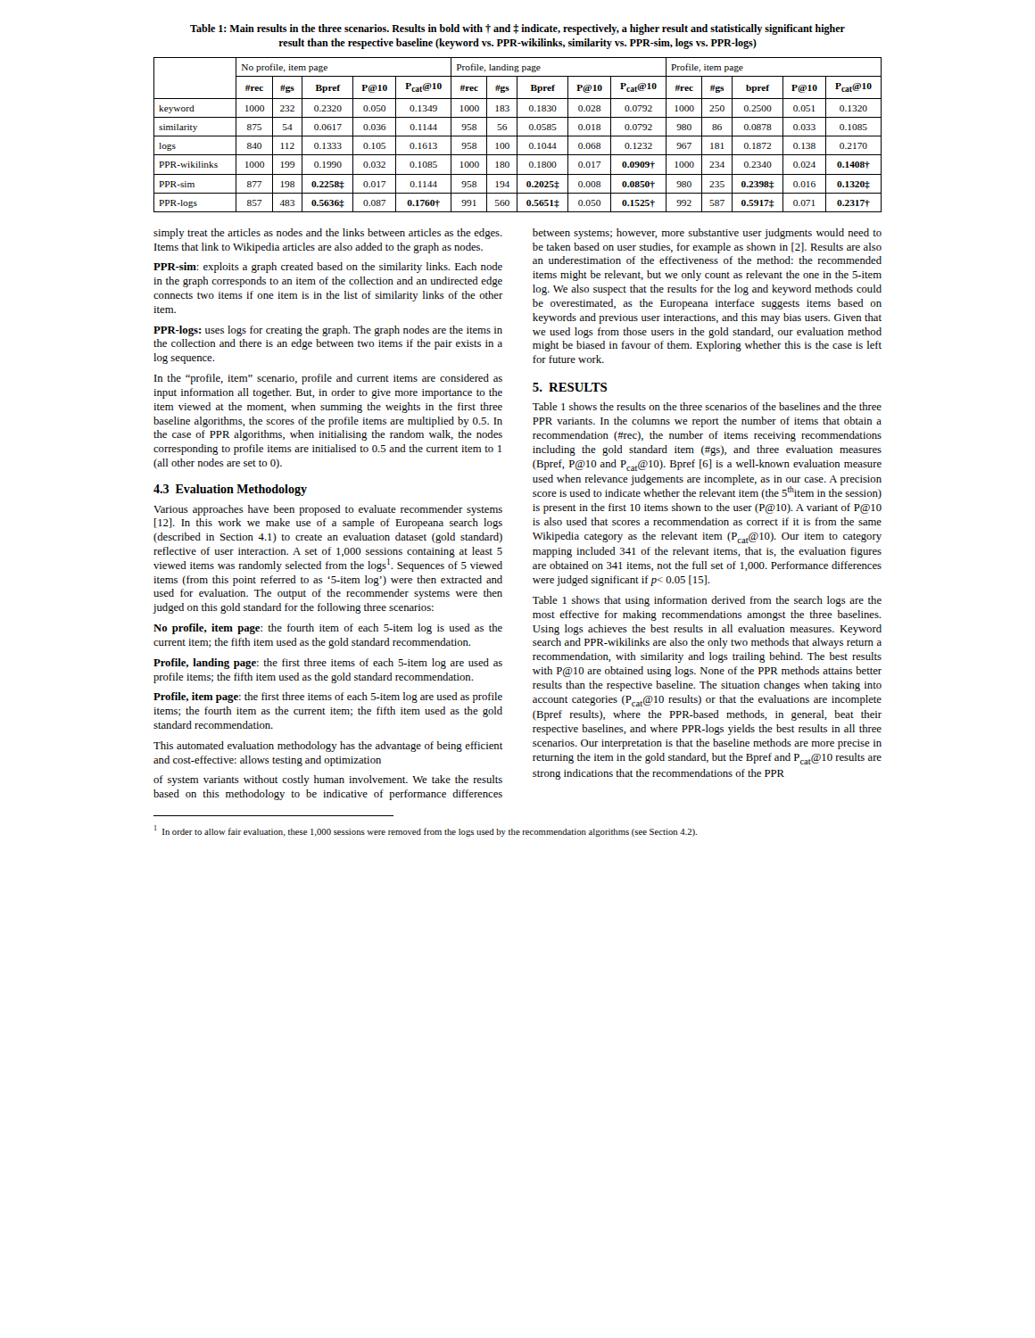Table 1: Main results in the three scenarios. Results in bold with † and ‡ indicate, respectively, a higher result and statistically significant higher result than the respective baseline (keyword vs. PPR-wikilinks, similarity vs. PPR-sim, logs vs. PPR-logs)
| | No profile, item page | Profile, landing page | Profile, item page |
| --- | --- | --- | --- |
| #rec | #gs | Bpref | P@10 | P cat @10 | #rec | #gs | Bpref | P@10 | P cat @10 | #rec | #gs | bpref | P@10 | P cat @10 |
| keyword | 1000 | 232 | 0.2320 | 0.050 | 0.1349 | 1000 | 183 | 0.1830 | 0.028 | 0.0792 | 1000 | 250 | 0.2500 | 0.051 | 0.1320 |
| similarity | 875 | 54 | 0.0617 | 0.036 | 0.1144 | 958 | 56 | 0.0585 | 0.018 | 0.0792 | 980 | 86 | 0.0878 | 0.033 | 0.1085 |
| logs | 840 | 112 | 0.1333 | 0.105 | 0.1613 | 958 | 100 | 0.1044 | 0.068 | 0.1232 | 967 | 181 | 0.1872 | 0.138 | 0.2170 |
| PPR-wikilinks | 1000 | 199 | 0.1990 | 0.032 | 0.1085 | 1000 | 180 | 0.1800 | 0.017 | 0.0909† | 1000 | 234 | 0.2340 | 0.024 | 0.1408† |
| PPR-sim | 877 | 198 | 0.2258‡ | 0.017 | 0.1144 | 958 | 194 | 0.2025‡ | 0.008 | 0.0850† | 980 | 235 | 0.2398‡ | 0.016 | 0.1320‡ |
| PPR-logs | 857 | 483 | 0.5636‡ | 0.087 | 0.1760† | 991 | 560 | 0.5651‡ | 0.050 | 0.1525† | 992 | 587 | 0.5917‡ | 0.071 | 0.2317† |
simply treat the articles as nodes and the links between articles as the edges. Items that link to Wikipedia articles are also added to the graph as nodes.
PPR-sim: exploits a graph created based on the similarity links. Each node in the graph corresponds to an item of the collection and an undirected edge connects two items if one item is in the list of similarity links of the other item.
PPR-logs: uses logs for creating the graph. The graph nodes are the items in the collection and there is an edge between two items if the pair exists in a log sequence.
In the “profile, item” scenario, profile and current items are considered as input information all together. But, in order to give more importance to the item viewed at the moment, when summing the weights in the first three baseline algorithms, the scores of the profile items are multiplied by 0.5. In the case of PPR algorithms, when initialising the random walk, the nodes corresponding to profile items are initialised to 0.5 and the current item to 1 (all other nodes are set to 0).
4.3 Evaluation Methodology
Various approaches have been proposed to evaluate recommender systems [12]. In this work we make use of a sample of Europeana search logs (described in Section 4.1) to create an evaluation dataset (gold standard) reflective of user interaction. A set of 1,000 sessions containing at least 5 viewed items was randomly selected from the logs1. Sequences of 5 viewed items (from this point referred to as ‘5-item log’) were then extracted and used for evaluation. The output of the recommender systems were then judged on this gold standard for the following three scenarios:
No profile, item page: the fourth item of each 5-item log is used as the current item; the fifth item used as the gold standard recommendation.
Profile, landing page: the first three items of each 5-item log are used as profile items; the fifth item used as the gold standard recommendation.
Profile, item page: the first three items of each 5-item log are used as profile items; the fourth item as the current item; the fifth item used as the gold standard recommendation.
This automated evaluation methodology has the advantage of being efficient and cost-effective: allows testing and optimization
of system variants without costly human involvement. We take the results based on this methodology to be indicative of performance differences between systems; however, more substantive user judgments would need to be taken based on user studies, for example as shown in [2]. Results are also an underestimation of the effectiveness of the method: the recommended items might be relevant, but we only count as relevant the one in the 5-item log. We also suspect that the results for the log and keyword methods could be overestimated, as the Europeana interface suggests items based on keywords and previous user interactions, and this may bias users. Given that we used logs from those users in the gold standard, our evaluation method might be biased in favour of them. Exploring whether this is the case is left for future work.
5. RESULTS
Table 1 shows the results on the three scenarios of the baselines and the three PPR variants. In the columns we report the number of items that obtain a recommendation (#rec), the number of items receiving recommendations including the gold standard item (#gs), and three evaluation measures (Bpref, P@10 and Pcat@10). Bpref [6] is a well-known evaluation measure used when relevance judgements are incomplete, as in our case. A precision score is used to indicate whether the relevant item (the 5thitem in the session) is present in the first 10 items shown to the user (P@10). A variant of P@10 is also used that scores a recommendation as correct if it is from the same Wikipedia category as the relevant item (Pcat@10). Our item to category mapping included 341 of the relevant items, that is, the evaluation figures are obtained on 341 items, not the full set of 1,000. Performance differences were judged significant if p< 0.05 [15].
Table 1 shows that using information derived from the search logs are the most effective for making recommendations amongst the three baselines. Using logs achieves the best results in all evaluation measures. Keyword search and PPR-wikilinks are also the only two methods that always return a recommendation, with similarity and logs trailing behind. The best results with P@10 are obtained using logs. None of the PPR methods attains better results than the respective baseline. The situation changes when taking into account categories (Pcat@10 results) or that the evaluations are incomplete (Bpref results), where the PPR-based methods, in general, beat their respective baselines, and where PPR-logs yields the best results in all three scenarios. Our interpretation is that the baseline methods are more precise in returning the item in the gold standard, but the Bpref and Pcat@10 results are strong indications that the recommendations of the PPR
1 In order to allow fair evaluation, these 1,000 sessions were removed from the logs used by the recommendation algorithms (see Section 4.2).